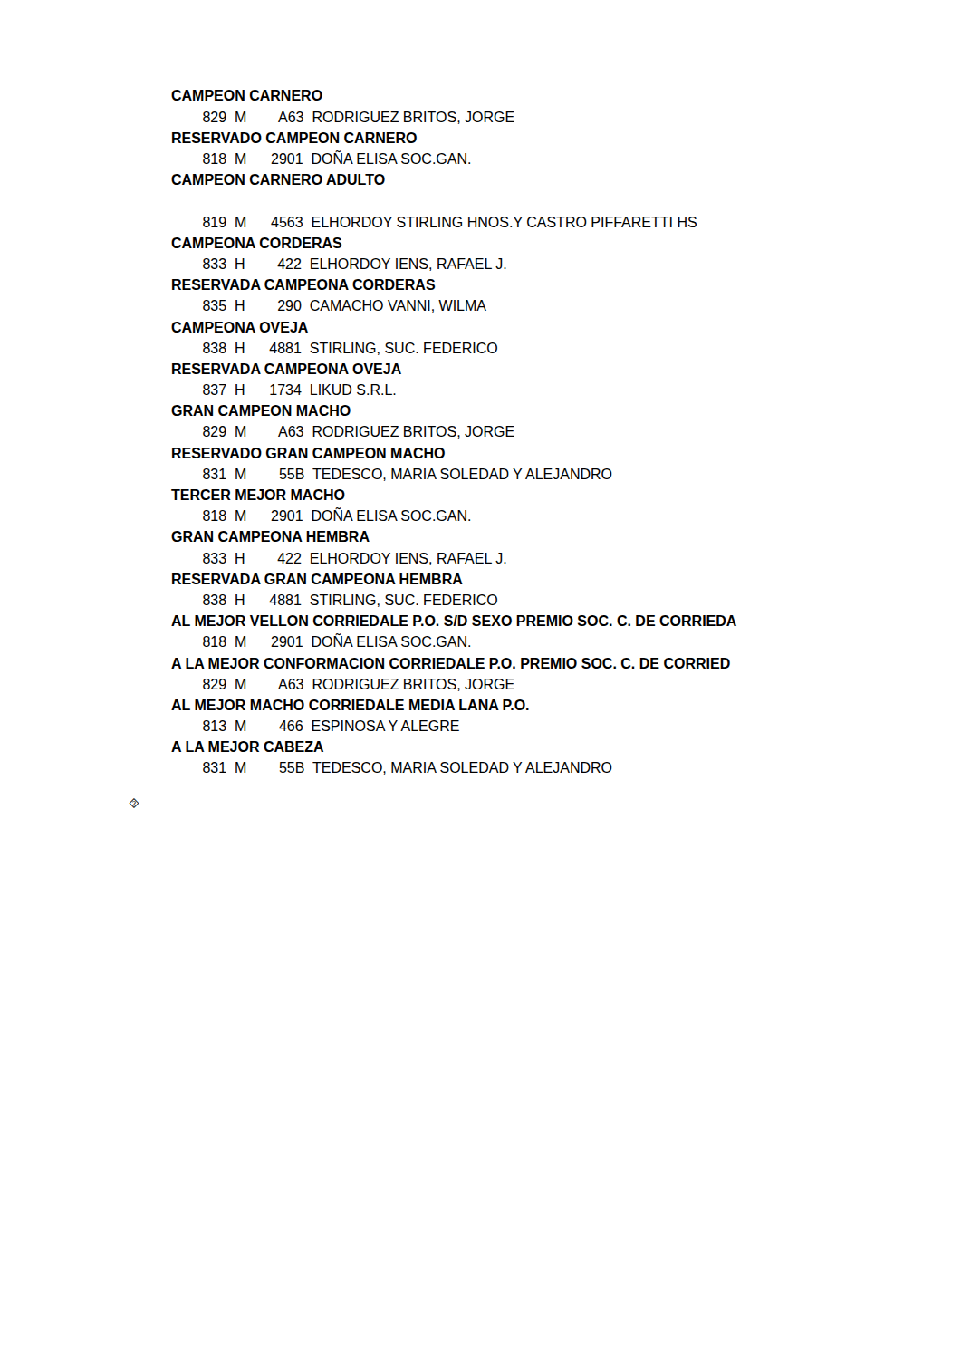CAMPEON CARNERO
829 M A63 RODRIGUEZ BRITOS, JORGE
RESERVADO CAMPEON CARNERO
818 M 2901 DOÑA ELISA SOC.GAN.
CAMPEON CARNERO ADULTO
819 M 4563 ELHORDOY STIRLING HNOS.Y CASTRO PIFFARETTI HS
CAMPEONA CORDERAS
833 H 422 ELHORDOY IENS, RAFAEL J.
RESERVADA CAMPEONA CORDERAS
835 H 290 CAMACHO VANNI, WILMA
CAMPEONA OVEJA
838 H 4881 STIRLING, SUC. FEDERICO
RESERVADA CAMPEONA OVEJA
837 H 1734 LIKUD S.R.L.
GRAN CAMPEON MACHO
829 M A63 RODRIGUEZ BRITOS, JORGE
RESERVADO GRAN CAMPEON MACHO
831 M 55B TEDESCO, MARIA SOLEDAD Y ALEJANDRO
TERCER MEJOR MACHO
818 M 2901 DOÑA ELISA SOC.GAN.
GRAN CAMPEONA HEMBRA
833 H 422 ELHORDOY IENS, RAFAEL J.
RESERVADA GRAN CAMPEONA HEMBRA
838 H 4881 STIRLING, SUC. FEDERICO
AL MEJOR VELLON CORRIEDALE P.O. S/D SEXO PREMIO SOC. C. DE CORRIEDA
818 M 2901 DOÑA ELISA SOC.GAN.
A LA MEJOR CONFORMACION CORRIEDALE P.O. PREMIO SOC. C. DE CORRIED
829 M A63 RODRIGUEZ BRITOS, JORGE
AL MEJOR MACHO CORRIEDALE MEDIA LANA P.O.
813 M 466 ESPINOSA Y ALEGRE
A LA MEJOR CABEZA
831 M 55B TEDESCO, MARIA SOLEDAD Y ALEJANDRO
⯑